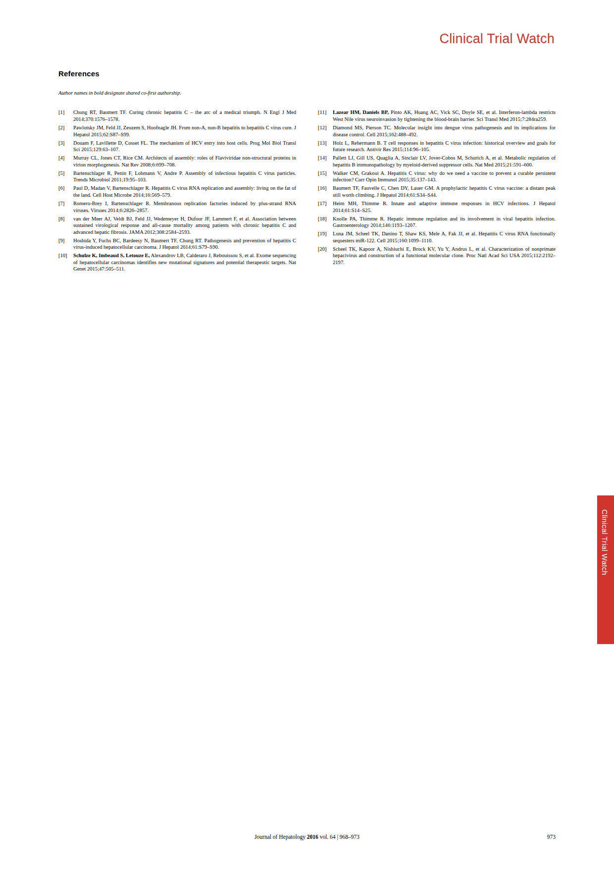Clinical Trial Watch
References
Author names in bold designate shared co-first authorship.
[1] Chung RT, Baumert TF. Curing chronic hepatitis C – the arc of a medical triumph. N Engl J Med 2014;370:1576–1578.
[2] Pawlotsky JM, Feld JJ, Zeuzem S, Hoofnagle JH. From non-A, non-B hepatitis to hepatitis C virus cure. J Hepatol 2015;62:S87–S99.
[3] Douam F, Lavillette D, Cosset FL. The mechanism of HCV entry into host cells. Prog Mol Biol Transl Sci 2015;129:63–107.
[4] Murray CL, Jones CT, Rice CM. Architects of assembly: roles of Flaviviridae non-structural proteins in virion morphogenesis. Nat Rev 2008;6:699–708.
[5] Bartenschlager R, Penin F, Lohmann V, Andre P. Assembly of infectious hepatitis C virus particles. Trends Microbiol 2011;19:95–103.
[6] Paul D, Madan V, Bartenschlager R. Hepatitis C virus RNA replication and assembly: living on the fat of the land. Cell Host Microbe 2014;16:569–579.
[7] Romero-Brey I, Bartenschlager R. Membranous replication factories induced by plus-strand RNA viruses. Viruses 2014;6:2826–2857.
[8] van der Meer AJ, Veldt BJ, Feld JJ, Wedemeyer H, Dufour JF, Lammert F, et al. Association between sustained virological response and all-cause mortality among patients with chronic hepatitis C and advanced hepatic fibrosis. JAMA 2012;308:2584–2593.
[9] Hoshida Y, Fuchs BC, Bardeesy N, Baumert TF, Chung RT. Pathogenesis and prevention of hepatitis C virus-induced hepatocellular carcinoma. J Hepatol 2014;61:S79–S90.
[10] Schulze K, Imbeaud S, Letouze E, Alexandrov LB, Calderaro J, Rebouissou S, et al. Exome sequencing of hepatocellular carcinomas identifies new mutational signatures and potential therapeutic targets. Nat Genet 2015;47:505–511.
[11] Lazear HM, Daniels BP, Pinto AK, Huang AC, Vick SC, Doyle SE, et al. Interferon-lambda restricts West Nile virus neuroinvasion by tightening the blood-brain barrier. Sci Transl Med 2015;7:284ra259.
[12] Diamond MS, Pierson TC. Molecular insight into dengue virus pathogenesis and its implications for disease control. Cell 2015;162:488–492.
[13] Holz L, Rehermann B. T cell responses in hepatitis C virus infection: historical overview and goals for future research. Antivir Res 2015;114:96–105.
[14] Pallett LJ, Gill US, Quaglia A, Sinclair LV, Jover-Cobos M, Schurich A, et al. Metabolic regulation of hepatitis B immunopathology by myeloid-derived suppressor cells. Nat Med 2015;21:591–600.
[15] Walker CM, Grakoui A. Hepatitis C virus: why do we need a vaccine to prevent a curable persistent infection? Curr Opin Immunol 2015;35:137–143.
[16] Baumert TF, Fauvelle C, Chen DY, Lauer GM. A prophylactic hepatitis C virus vaccine: a distant peak still worth climbing. J Hepatol 2014;61:S34–S44.
[17] Heim MH, Thimme R. Innate and adaptive immune responses in HCV infections. J Hepatol 2014;61:S14–S25.
[18] Knolle PA, Thimme R. Hepatic immune regulation and its involvement in viral hepatitis infection. Gastroenterology 2014;146:1193–1207.
[19] Luna JM, Scheel TK, Danino T, Shaw KS, Mele A, Fak JJ, et al. Hepatitis C virus RNA functionally sequesters miR-122. Cell 2015;160:1099–1110.
[20] Scheel TK, Kapoor A, Nishiuchi E, Brock KV, Yu Y, Andrus L, et al. Characterization of nonprimate hepacivirus and construction of a functional molecular clone. Proc Natl Acad Sci USA 2015;112:2192–2197.
Clinical Trial Watch
Journal of Hepatology 2016 vol. 64 | 968–973
973